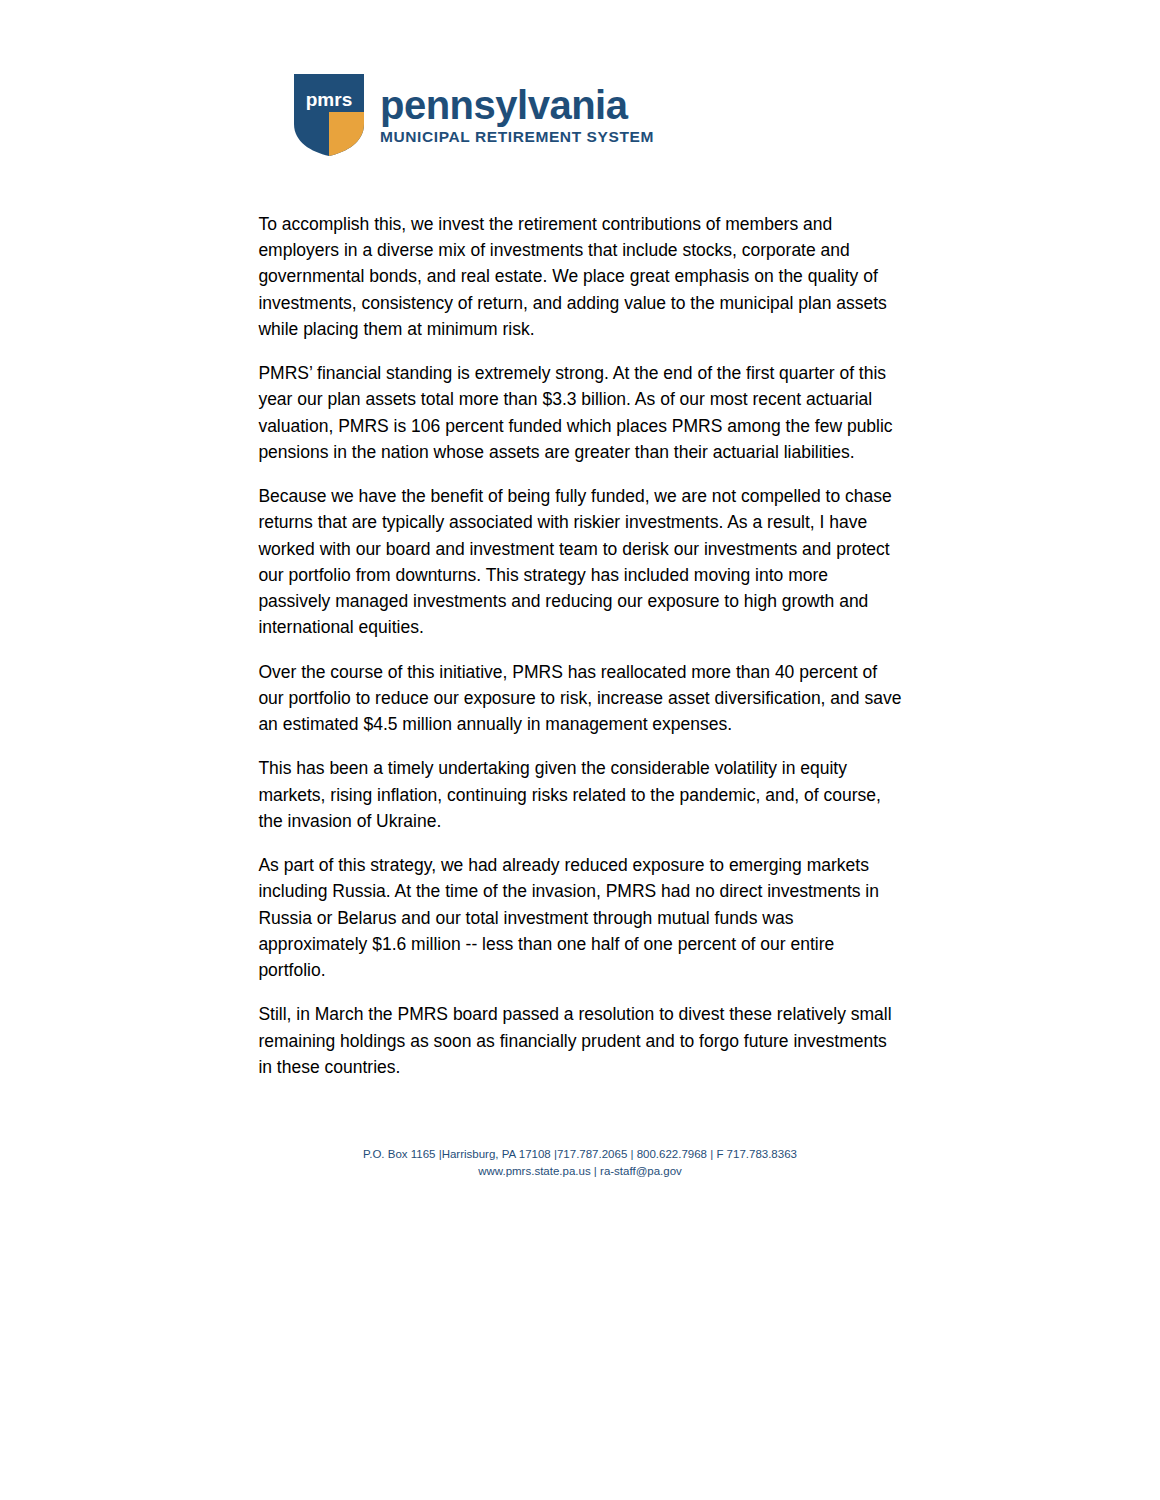pmrs
pennsylvania
MUNICIPAL RETIREMENT SYSTEM
To accomplish this, we invest the retirement contributions of members and employers in a diverse mix of investments that include stocks, corporate and governmental bonds, and real estate. We place great emphasis on the quality of investments, consistency of return, and adding value to the municipal plan assets while placing them at minimum risk.
PMRS’ financial standing is extremely strong. At the end of the first quarter of this year our plan assets total more than $3.3 billion. As of our most recent actuarial valuation, PMRS is 106 percent funded which places PMRS among the few public pensions in the nation whose assets are greater than their actuarial liabilities.
Because we have the benefit of being fully funded, we are not compelled to chase returns that are typically associated with riskier investments. As a result, I have worked with our board and investment team to derisk our investments and protect our portfolio from downturns. This strategy has included moving into more passively managed investments and reducing our exposure to high growth and international equities.
Over the course of this initiative, PMRS has reallocated more than 40 percent of our portfolio to reduce our exposure to risk, increase asset diversification, and save an estimated $4.5 million annually in management expenses.
This has been a timely undertaking given the considerable volatility in equity markets, rising inflation, continuing risks related to the pandemic, and, of course, the invasion of Ukraine.
As part of this strategy, we had already reduced exposure to emerging markets including Russia. At the time of the invasion, PMRS had no direct investments in Russia or Belarus and our total investment through mutual funds was approximately $1.6 million -- less than one half of one percent of our entire portfolio.
Still, in March the PMRS board passed a resolution to divest these relatively small remaining holdings as soon as financially prudent and to forgo future investments in these countries.
P.O. Box 1165 |Harrisburg, PA 17108 |717.787.2065 | 800.622.7968 | F 717.783.8363
www.pmrs.state.pa.us | ra-staff@pa.gov